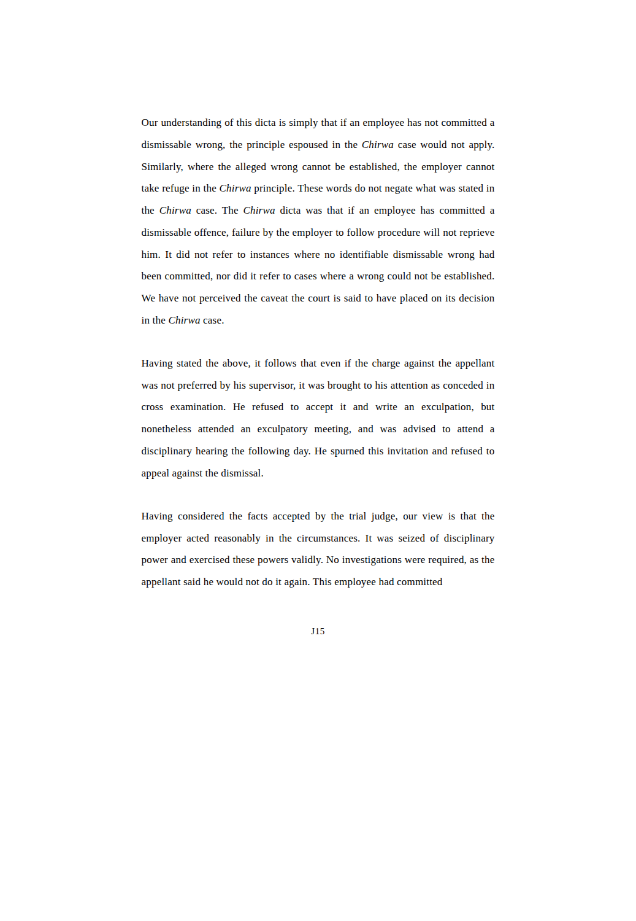Our understanding of this dicta is simply that if an employee has not committed a dismissable wrong, the principle espoused in the Chirwa case would not apply. Similarly, where the alleged wrong cannot be established, the employer cannot take refuge in the Chirwa principle. These words do not negate what was stated in the Chirwa case. The Chirwa dicta was that if an employee has committed a dismissable offence, failure by the employer to follow procedure will not reprieve him. It did not refer to instances where no identifiable dismissable wrong had been committed, nor did it refer to cases where a wrong could not be established. We have not perceived the caveat the court is said to have placed on its decision in the Chirwa case.
Having stated the above, it follows that even if the charge against the appellant was not preferred by his supervisor, it was brought to his attention as conceded in cross examination. He refused to accept it and write an exculpation, but nonetheless attended an exculpatory meeting, and was advised to attend a disciplinary hearing the following day. He spurned this invitation and refused to appeal against the dismissal.
Having considered the facts accepted by the trial judge, our view is that the employer acted reasonably in the circumstances. It was seized of disciplinary power and exercised these powers validly. No investigations were required, as the appellant said he would not do it again. This employee had committed
J15